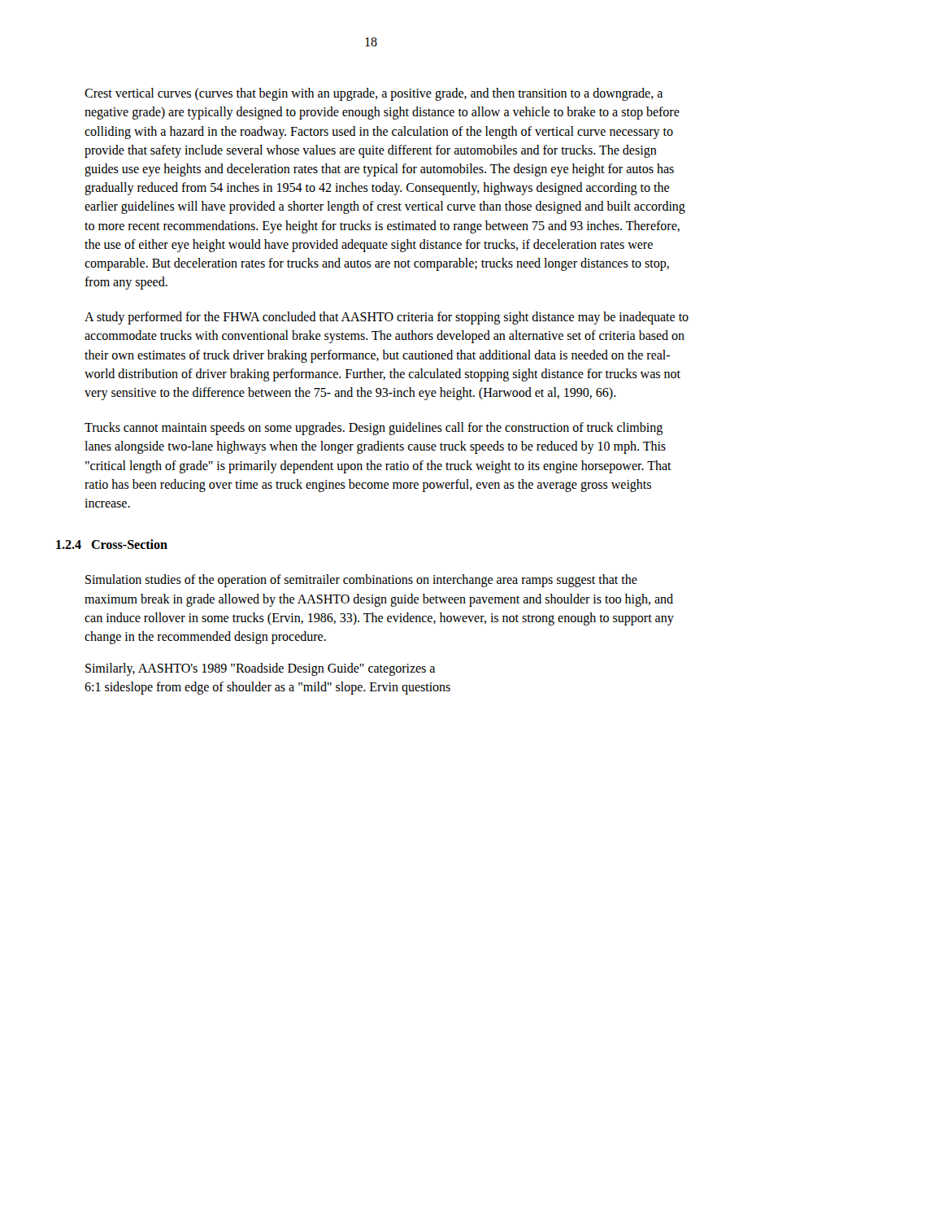18
Crest vertical curves (curves that begin with an upgrade, a positive grade, and then transition to a downgrade, a negative grade) are typically designed to provide enough sight distance to allow a vehicle to brake to a stop before colliding with a hazard in the roadway. Factors used in the calculation of the length of vertical curve necessary to provide that safety include several whose values are quite different for automobiles and for trucks. The design guides use eye heights and deceleration rates that are typical for automobiles. The design eye height for autos has gradually reduced from 54 inches in 1954 to 42 inches today. Consequently, highways designed according to the earlier guidelines will have provided a shorter length of crest vertical curve than those designed and built according to more recent recommendations. Eye height for trucks is estimated to range between 75 and 93 inches. Therefore, the use of either eye height would have provided adequate sight distance for trucks, if deceleration rates were comparable. But deceleration rates for trucks and autos are not comparable; trucks need longer distances to stop, from any speed.
A study performed for the FHWA concluded that AASHTO criteria for stopping sight distance may be inadequate to accommodate trucks with conventional brake systems. The authors developed an alternative set of criteria based on their own estimates of truck driver braking performance, but cautioned that additional data is needed on the real-world distribution of driver braking performance. Further, the calculated stopping sight distance for trucks was not very sensitive to the difference between the 75- and the 93-inch eye height. (Harwood et al, 1990, 66).
Trucks cannot maintain speeds on some upgrades. Design guidelines call for the construction of truck climbing lanes alongside two-lane highways when the longer gradients cause truck speeds to be reduced by 10 mph. This "critical length of grade" is primarily dependent upon the ratio of the truck weight to its engine horsepower. That ratio has been reducing over time as truck engines become more powerful, even as the average gross weights increase.
1.2.4 Cross-Section
Simulation studies of the operation of semitrailer combinations on interchange area ramps suggest that the maximum break in grade allowed by the AASHTO design guide between pavement and shoulder is too high, and can induce rollover in some trucks (Ervin, 1986, 33). The evidence, however, is not strong enough to support any change in the recommended design procedure.
Similarly, AASHTO's 1989 "Roadside Design Guide" categorizes a
6:1 sideslope from edge of shoulder as a "mild" slope. Ervin questions